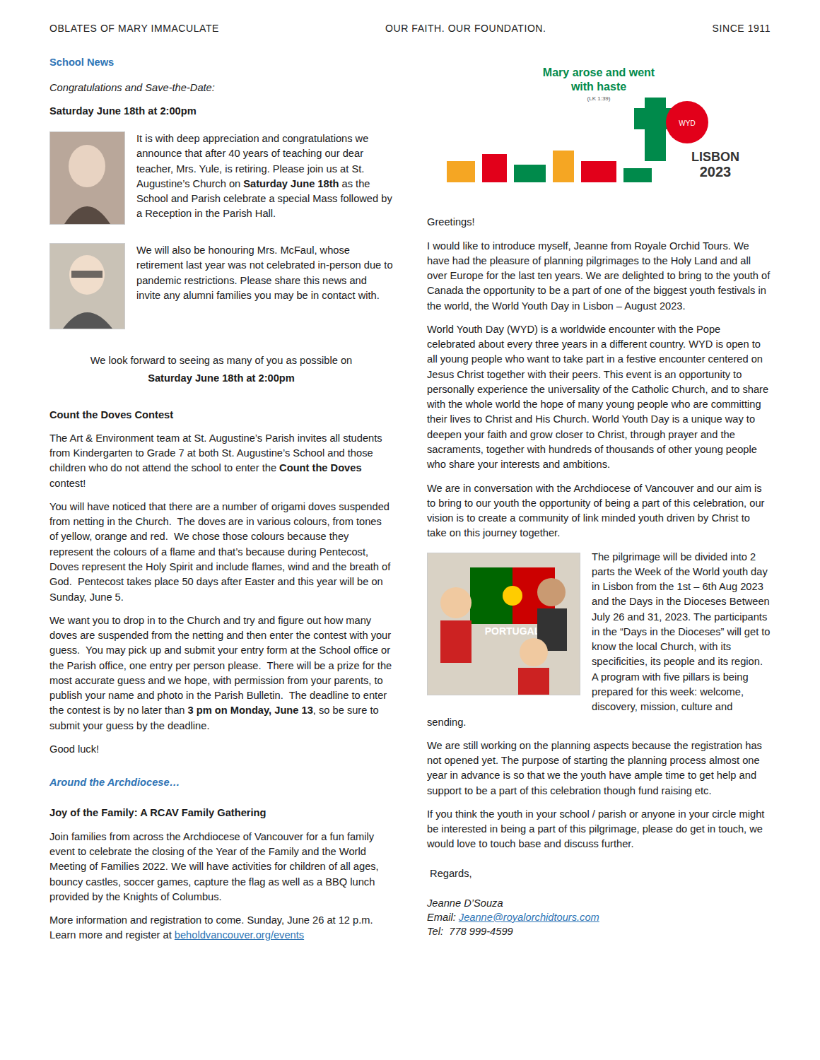OBLATES OF MARY IMMACULATE
OUR FAITH. OUR FOUNDATION.
SINCE 1911
School News
Congratulations and Save-the-Date:
Saturday June 18th at 2:00pm
It is with deep appreciation and congratulations we announce that after 40 years of teaching our dear teacher, Mrs. Yule, is retiring. Please join us at St. Augustine’s Church on Saturday June 18th as the School and Parish celebrate a special Mass followed by a Reception in the Parish Hall.
We will also be honouring Mrs. McFaul, whose retirement last year was not celebrated in-person due to pandemic restrictions. Please share this news and invite any alumni families you may be in contact with.
We look forward to seeing as many of you as possible on Saturday June 18th at 2:00pm
Count the Doves Contest
The Art & Environment team at St. Augustine’s Parish invites all students from Kindergarten to Grade 7 at both St. Augustine’s School and those children who do not attend the school to enter the Count the Doves contest!
You will have noticed that there are a number of origami doves suspended from netting in the Church. The doves are in various colours, from tones of yellow, orange and red. We chose those colours because they represent the colours of a flame and that’s because during Pentecost, Doves represent the Holy Spirit and include flames, wind and the breath of God. Pentecost takes place 50 days after Easter and this year will be on Sunday, June 5.
We want you to drop in to the Church and try and figure out how many doves are suspended from the netting and then enter the contest with your guess. You may pick up and submit your entry form at the School office or the Parish office, one entry per person please. There will be a prize for the most accurate guess and we hope, with permission from your parents, to publish your name and photo in the Parish Bulletin. The deadline to enter the contest is by no later than 3 pm on Monday, June 13, so be sure to submit your guess by the deadline.
Good luck!
Around the Archdiocese…
Joy of the Family: A RCAV Family Gathering
Join families from across the Archdiocese of Vancouver for a fun family event to celebrate the closing of the Year of the Family and the World Meeting of Families 2022. We will have activities for children of all ages, bouncy castles, soccer games, capture the flag as well as a BBQ lunch provided by the Knights of Columbus.
More information and registration to come. Sunday, June 26 at 12 p.m. Learn more and register at beholdvancouver.org/events
Greetings!
I would like to introduce myself, Jeanne from Royale Orchid Tours. We have had the pleasure of planning pilgrimages to the Holy Land and all over Europe for the last ten years. We are delighted to bring to the youth of Canada the opportunity to be a part of one of the biggest youth festivals in the world, the World Youth Day in Lisbon – August 2023.
World Youth Day (WYD) is a worldwide encounter with the Pope celebrated about every three years in a different country. WYD is open to all young people who want to take part in a festive encounter centered on Jesus Christ together with their peers. This event is an opportunity to personally experience the universality of the Catholic Church, and to share with the whole world the hope of many young people who are committing their lives to Christ and His Church. World Youth Day is a unique way to deepen your faith and grow closer to Christ, through prayer and the sacraments, together with hundreds of thousands of other young people who share your interests and ambitions.
We are in conversation with the Archdiocese of Vancouver and our aim is to bring to our youth the opportunity of being a part of this celebration, our vision is to create a community of link minded youth driven by Christ to take on this journey together.
The pilgrimage will be divided into 2 parts the Week of the World youth day in Lisbon from the 1st – 6th Aug 2023 and the Days in the Dioceses Between July 26 and 31, 2023. The participants in the “Days in the Dioceses” will get to know the local Church, with its specificities, its people and its region. A program with five pillars is being prepared for this week: welcome, discovery, mission, culture and sending.
We are still working on the planning aspects because the registration has not opened yet. The purpose of starting the planning process almost one year in advance is so that we the youth have ample time to get help and support to be a part of this celebration though fund raising etc.
If you think the youth in your school / parish or anyone in your circle might be interested in being a part of this pilgrimage, please do get in touch, we would love to touch base and discuss further.
Regards,
Jeanne D’Souza
Email: Jeanne@royalorchidtours.com
Tel: 778 999-4599